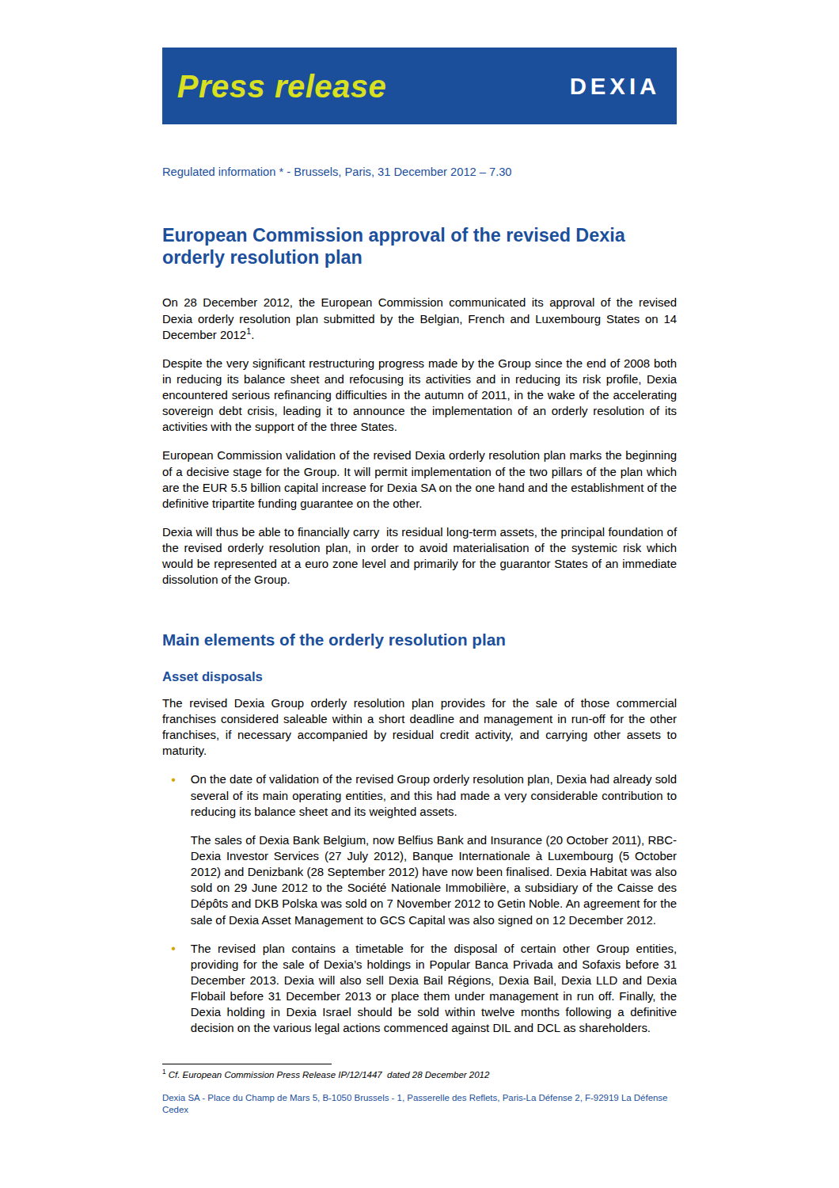Press release
DEXIA
Regulated information * - Brussels, Paris, 31 December 2012 – 7.30
European Commission approval of the revised Dexia orderly resolution plan
On 28 December 2012, the European Commission communicated its approval of the revised Dexia orderly resolution plan submitted by the Belgian, French and Luxembourg States on 14 December 20121.
Despite the very significant restructuring progress made by the Group since the end of 2008 both in reducing its balance sheet and refocusing its activities and in reducing its risk profile, Dexia encountered serious refinancing difficulties in the autumn of 2011, in the wake of the accelerating sovereign debt crisis, leading it to announce the implementation of an orderly resolution of its activities with the support of the three States.
European Commission validation of the revised Dexia orderly resolution plan marks the beginning of a decisive stage for the Group. It will permit implementation of the two pillars of the plan which are the EUR 5.5 billion capital increase for Dexia SA on the one hand and the establishment of the definitive tripartite funding guarantee on the other.
Dexia will thus be able to financially carry its residual long-term assets, the principal foundation of the revised orderly resolution plan, in order to avoid materialisation of the systemic risk which would be represented at a euro zone level and primarily for the guarantor States of an immediate dissolution of the Group.
Main elements of the orderly resolution plan
Asset disposals
The revised Dexia Group orderly resolution plan provides for the sale of those commercial franchises considered saleable within a short deadline and management in run-off for the other franchises, if necessary accompanied by residual credit activity, and carrying other assets to maturity.
On the date of validation of the revised Group orderly resolution plan, Dexia had already sold several of its main operating entities, and this had made a very considerable contribution to reducing its balance sheet and its weighted assets.
The sales of Dexia Bank Belgium, now Belfius Bank and Insurance (20 October 2011), RBC-Dexia Investor Services (27 July 2012), Banque Internationale à Luxembourg (5 October 2012) and Denizbank (28 September 2012) have now been finalised. Dexia Habitat was also sold on 29 June 2012 to the Société Nationale Immobilière, a subsidiary of the Caisse des Dépôts and DKB Polska was sold on 7 November 2012 to Getin Noble. An agreement for the sale of Dexia Asset Management to GCS Capital was also signed on 12 December 2012.
The revised plan contains a timetable for the disposal of certain other Group entities, providing for the sale of Dexia’s holdings in Popular Banca Privada and Sofaxis before 31 December 2013. Dexia will also sell Dexia Bail Régions, Dexia Bail, Dexia LLD and Dexia Flobail before 31 December 2013 or place them under management in run off. Finally, the Dexia holding in Dexia Israel should be sold within twelve months following a definitive decision on the various legal actions commenced against DIL and DCL as shareholders.
1 Cf. European Commission Press Release IP/12/1447 dated 28 December 2012
Dexia SA - Place du Champ de Mars 5, B-1050 Brussels - 1, Passerelle des Reflets, Paris-La Défense 2, F-92919 La Défense Cedex